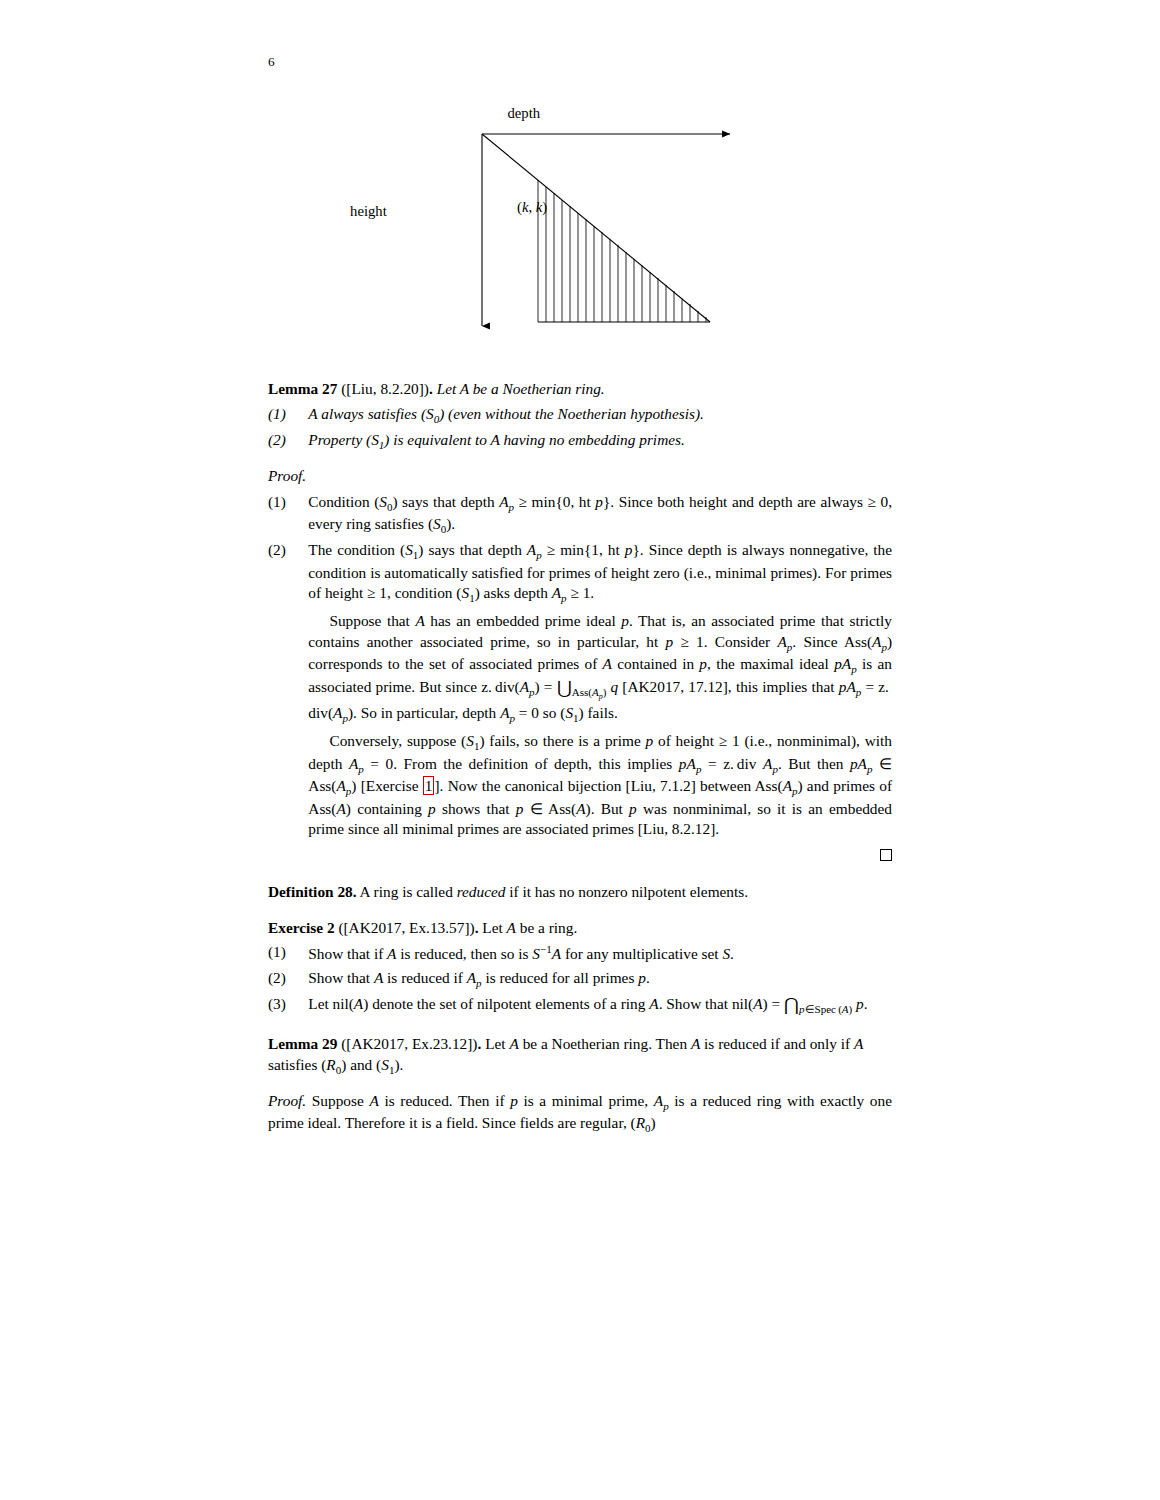6
depth
height
(k, k)
Lemma 27 ([Liu, 8.2.20]). Let A be a Noetherian ring.
(1) A always satisfies (S0) (even without the Noetherian hypothesis).
(2) Property (S1) is equivalent to A having no embedding primes.
Proof.
(1) Condition (S0) says that depth Ap ≥ min{0, ht p}. Since both height and depth are always ≥ 0, every ring satisfies (S0).
(2) The condition (S1) says that depth Ap ≥ min{1, ht p}. Since depth is always nonnegative, the condition is automatically satisfied for primes of height zero (i.e., minimal primes). For primes of height ≥ 1, condition (S1) asks depth Ap ≥ 1.
Suppose that A has an embedded prime ideal p. That is, an associated prime that strictly contains another associated prime, so in particular, ht p ≥ 1. Consider Ap. Since Ass(Ap) corresponds to the set of associated primes of A contained in p, the maximal ideal pAp is an associated prime. But since z. div(Ap) = ⋃Ass(Ap) q [AK2017, 17.12], this implies that pAp = z. div(Ap). So in particular, depth Ap = 0 so (S1) fails.
Conversely, suppose (S1) fails, so there is a prime p of height ≥ 1 (i.e., nonminimal), with depth Ap = 0. From the definition of depth, this implies pAp = z. div Ap. But then pAp ∈ Ass(Ap) [Exercise 1]. Now the canonical bijection [Liu, 7.1.2] between Ass(Ap) and primes of Ass(A) containing p shows that p ∈ Ass(A). But p was nonminimal, so it is an embedded prime since all minimal primes are associated primes [Liu, 8.2.12].
Definition 28. A ring is called reduced if it has no nonzero nilpotent elements.
Exercise 2 ([AK2017, Ex.13.57]). Let A be a ring.
(1) Show that if A is reduced, then so is S−1A for any multiplicative set S.
(2) Show that A is reduced if Ap is reduced for all primes p.
(3) Let nil(A) denote the set of nilpotent elements of a ring A. Show that nil(A) = ⋂p∈Spec (A) p.
Lemma 29 ([AK2017, Ex.23.12]). Let A be a Noetherian ring. Then A is reduced if and only if A satisfies (R0) and (S1).
Proof. Suppose A is reduced. Then if p is a minimal prime, Ap is a reduced ring with exactly one prime ideal. Therefore it is a field. Since fields are regular, (R0)